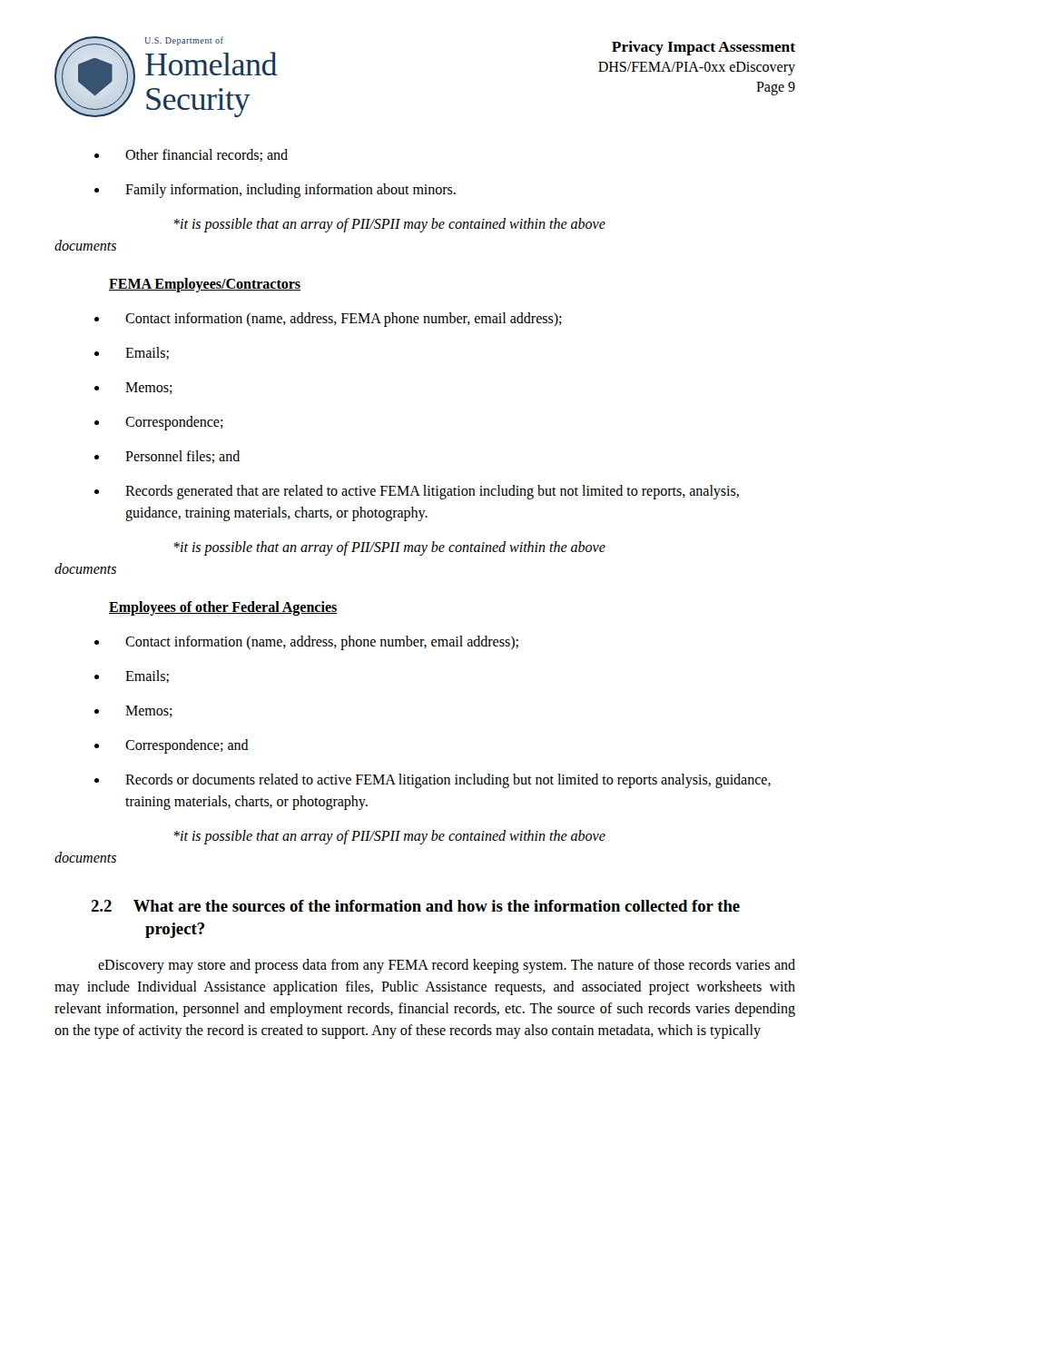U.S. Department of
Homeland
Security
Privacy Impact Assessment
DHS/FEMA/PIA-0xx eDiscovery
Page 9
Other financial records; and
Family information, including information about minors.
*it is possible that an array of PII/SPII may be contained within the above
documents
FEMA Employees/Contractors
Contact information (name, address, FEMA phone number, email address);
Emails;
Memos;
Correspondence;
Personnel files; and
Records generated that are related to active FEMA litigation including but not limited to reports, analysis, guidance, training materials, charts, or photography.
*it is possible that an array of PII/SPII may be contained within the above
documents
Employees of other Federal Agencies
Contact information (name, address, phone number, email address);
Emails;
Memos;
Correspondence; and
Records or documents related to active FEMA litigation including but not limited to reports analysis, guidance, training materials, charts, or photography.
*it is possible that an array of PII/SPII may be contained within the above
documents
2.2 What are the sources of the information and how is the information collected for the project?
eDiscovery may store and process data from any FEMA record keeping system. The nature of those records varies and may include Individual Assistance application files, Public Assistance requests, and associated project worksheets with relevant information, personnel and employment records, financial records, etc. The source of such records varies depending on the type of activity the record is created to support. Any of these records may also contain metadata, which is typically